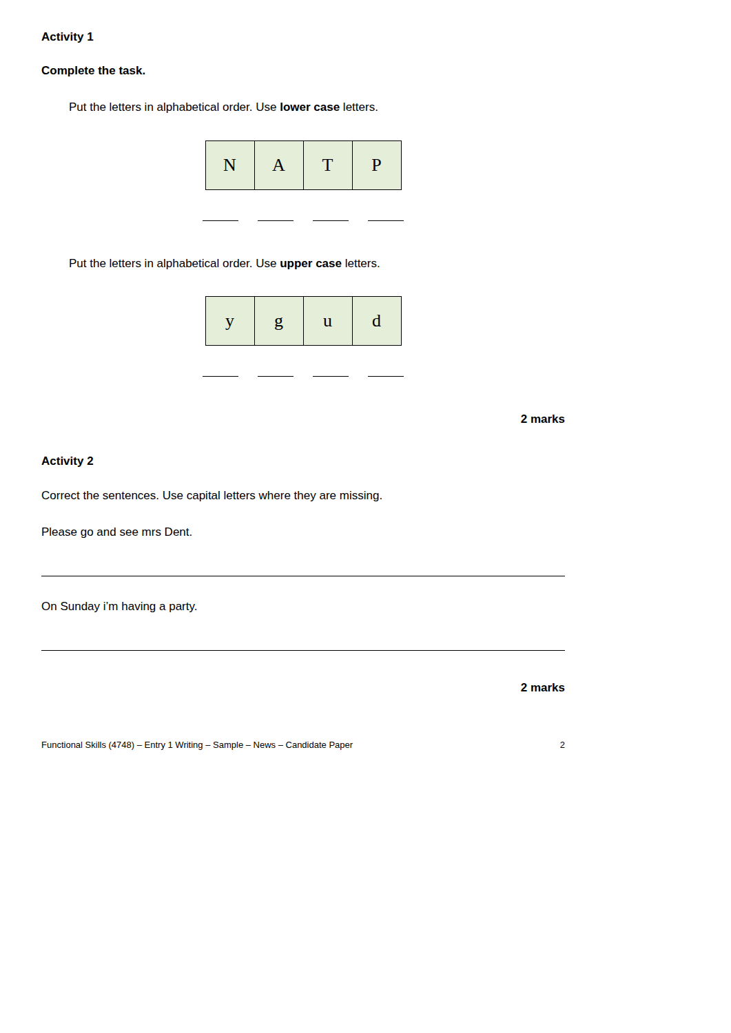Activity 1
Complete the task.
Put the letters in alphabetical order. Use lower case letters.
| N | A | T | P |
Put the letters in alphabetical order. Use upper case letters.
| y | g | u | d |
2 marks
Activity 2
Correct the sentences. Use capital letters where they are missing.
Please go and see mrs Dent.
On Sunday i’m having a party.
2 marks
Functional Skills (4748) – Entry 1 Writing – Sample – News – Candidate Paper 2